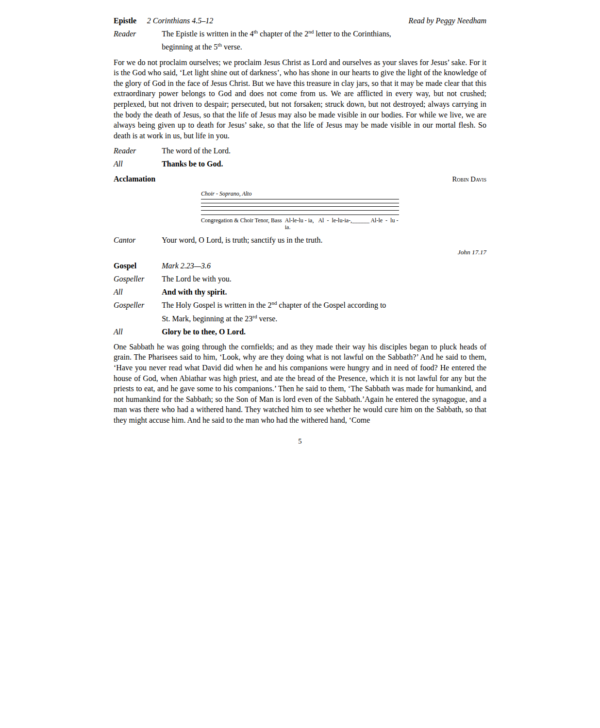Epistle 2 Corinthians 4.5–12 Read by Peggy Needham
Reader The Epistle is written in the 4th chapter of the 2nd letter to the Corinthians,
beginning at the 5th verse.
For we do not proclaim ourselves; we proclaim Jesus Christ as Lord and ourselves as your slaves for Jesus’ sake. For it is the God who said, ‘Let light shine out of darkness’, who has shone in our hearts to give the light of the knowledge of the glory of God in the face of Jesus Christ. But we have this treasure in clay jars, so that it may be made clear that this extraordinary power belongs to God and does not come from us. We are afflicted in every way, but not crushed; perplexed, but not driven to despair; persecuted, but not forsaken; struck down, but not destroyed; always carrying in the body the death of Jesus, so that the life of Jesus may also be made visible in our bodies. For while we live, we are always being given up to death for Jesus’ sake, so that the life of Jesus may be made visible in our mortal flesh. So death is at work in us, but life in you.
Reader The word of the Lord.
All Thanks be to God.
Acclamation Robin Davis
Choir - Soprano, Alto
Congregation & Choir Tenor, Bass Al-le-lu - ia, Al - le-lu-ia-,______ Al-le - lu - ia.
Cantor Your word, O Lord, is truth; sanctify us in the truth.
John 17.17
Gospel Mark 2.23—3.6
Gospeller The Lord be with you.
All And with thy spirit.
Gospeller The Holy Gospel is written in the 2nd chapter of the Gospel according to
St. Mark, beginning at the 23rd verse.
All Glory be to thee, O Lord.
One Sabbath he was going through the cornfields; and as they made their way his disciples began to pluck heads of grain. The Pharisees said to him, ‘Look, why are they doing what is not lawful on the Sabbath?’ And he said to them, ‘Have you never read what David did when he and his companions were hungry and in need of food? He entered the house of God, when Abiathar was high priest, and ate the bread of the Presence, which it is not lawful for any but the priests to eat, and he gave some to his companions.’ Then he said to them, ‘The Sabbath was made for humankind, and not humankind for the Sabbath; so the Son of Man is lord even of the Sabbath.’Again he entered the synagogue, and a man was there who had a withered hand. They watched him to see whether he would cure him on the Sabbath, so that they might accuse him. And he said to the man who had the withered hand, ‘Come
5